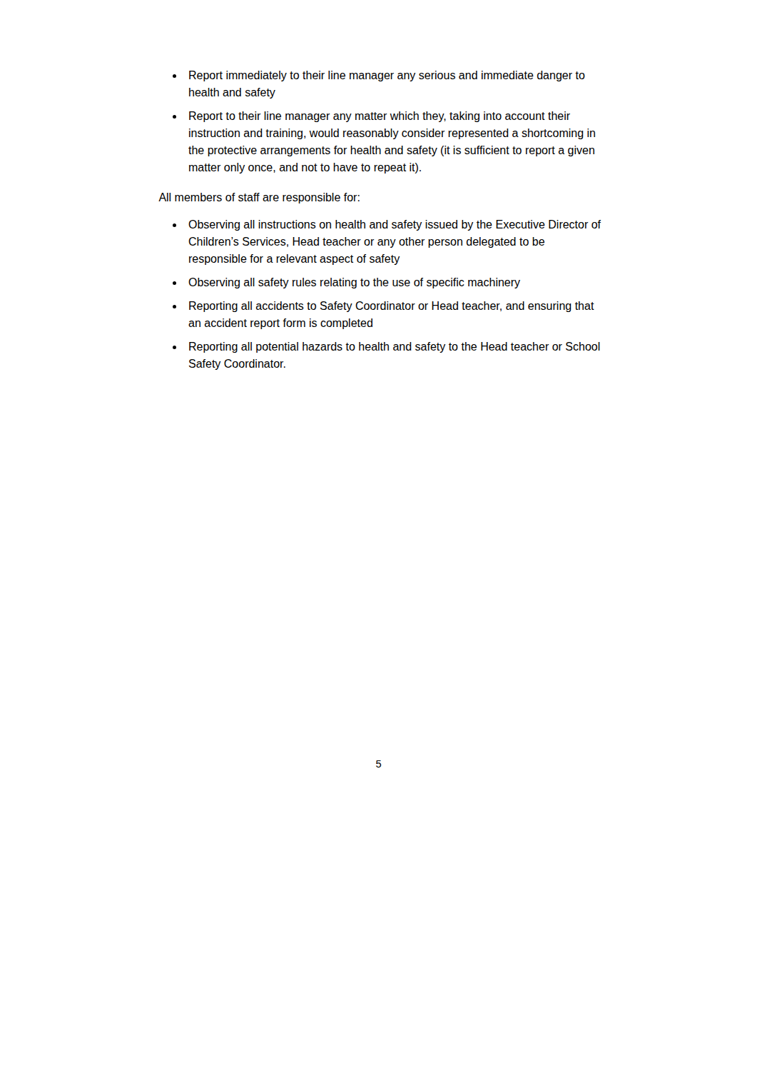Report immediately to their line manager any serious and immediate danger to health and safety
Report to their line manager any matter which they, taking into account their instruction and training, would reasonably consider represented a shortcoming in the protective arrangements for health and safety (it is sufficient to report a given matter only once, and not to have to repeat it).
All members of staff are responsible for:
Observing all instructions on health and safety issued by the Executive Director of Children’s Services, Head teacher or any other person delegated to be responsible for a relevant aspect of safety
Observing all safety rules relating to the use of specific machinery
Reporting all accidents to Safety Coordinator or Head teacher, and ensuring that an accident report form is completed
Reporting all potential hazards to health and safety to the Head teacher or School Safety Coordinator.
5